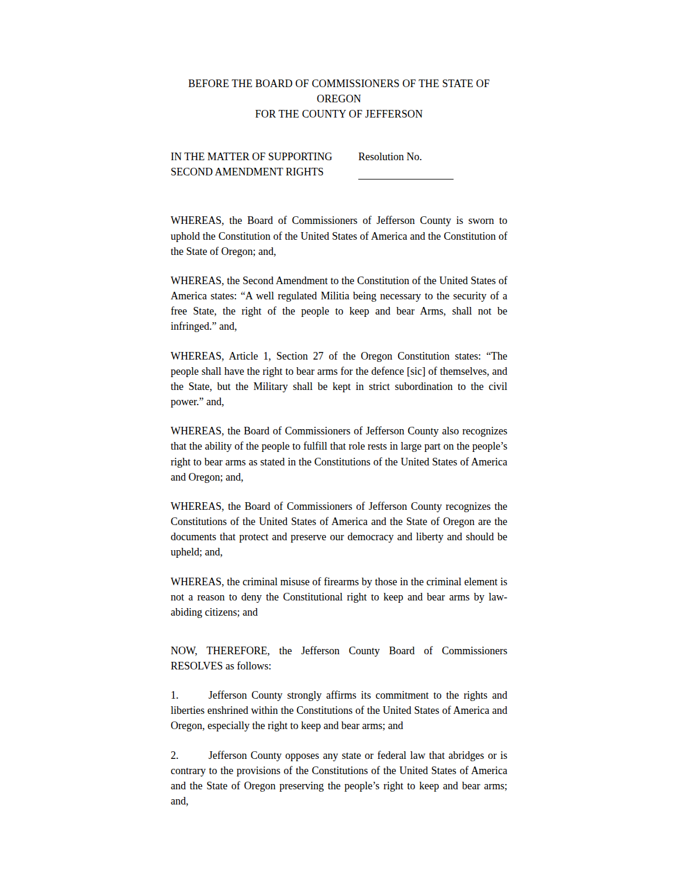Before the Board of Commissioners of the State of Oregon
for the County of Jefferson
| In the Matter of Supporting Second Amendment Rights | Resolution No. |
Whereas, the Board of Commissioners of Jefferson County is sworn to uphold the Constitution of the United States of America and the Constitution of the State of Oregon; and,
Whereas, the Second Amendment to the Constitution of the United States of America states: “A well regulated Militia being necessary to the security of a free State, the right of the people to keep and bear Arms, shall not be infringed.” and,
Whereas, Article 1, Section 27 of the Oregon Constitution states: “The people shall have the right to bear arms for the defence [sic] of themselves, and the State, but the Military shall be kept in strict subordination to the civil power.” and,
Whereas, the Board of Commissioners of Jefferson County also recognizes that the ability of the people to fulfill that role rests in large part on the people’s right to bear arms as stated in the Constitutions of the United States of America and Oregon; and,
Whereas, the Board of Commissioners of Jefferson County recognizes the Constitutions of the United States of America and the State of Oregon are the documents that protect and preserve our democracy and liberty and should be upheld; and,
Whereas, the criminal misuse of firearms by those in the criminal element is not a reason to deny the Constitutional right to keep and bear arms by law-abiding citizens; and
NOW, THEREFORE, the Jefferson County Board of Commissioners RESOLVES as follows:
1. Jefferson County strongly affirms its commitment to the rights and liberties enshrined within the Constitutions of the United States of America and Oregon, especially the right to keep and bear arms; and
2. Jefferson County opposes any state or federal law that abridges or is contrary to the provisions of the Constitutions of the United States of America and the State of Oregon preserving the people’s right to keep and bear arms; and,